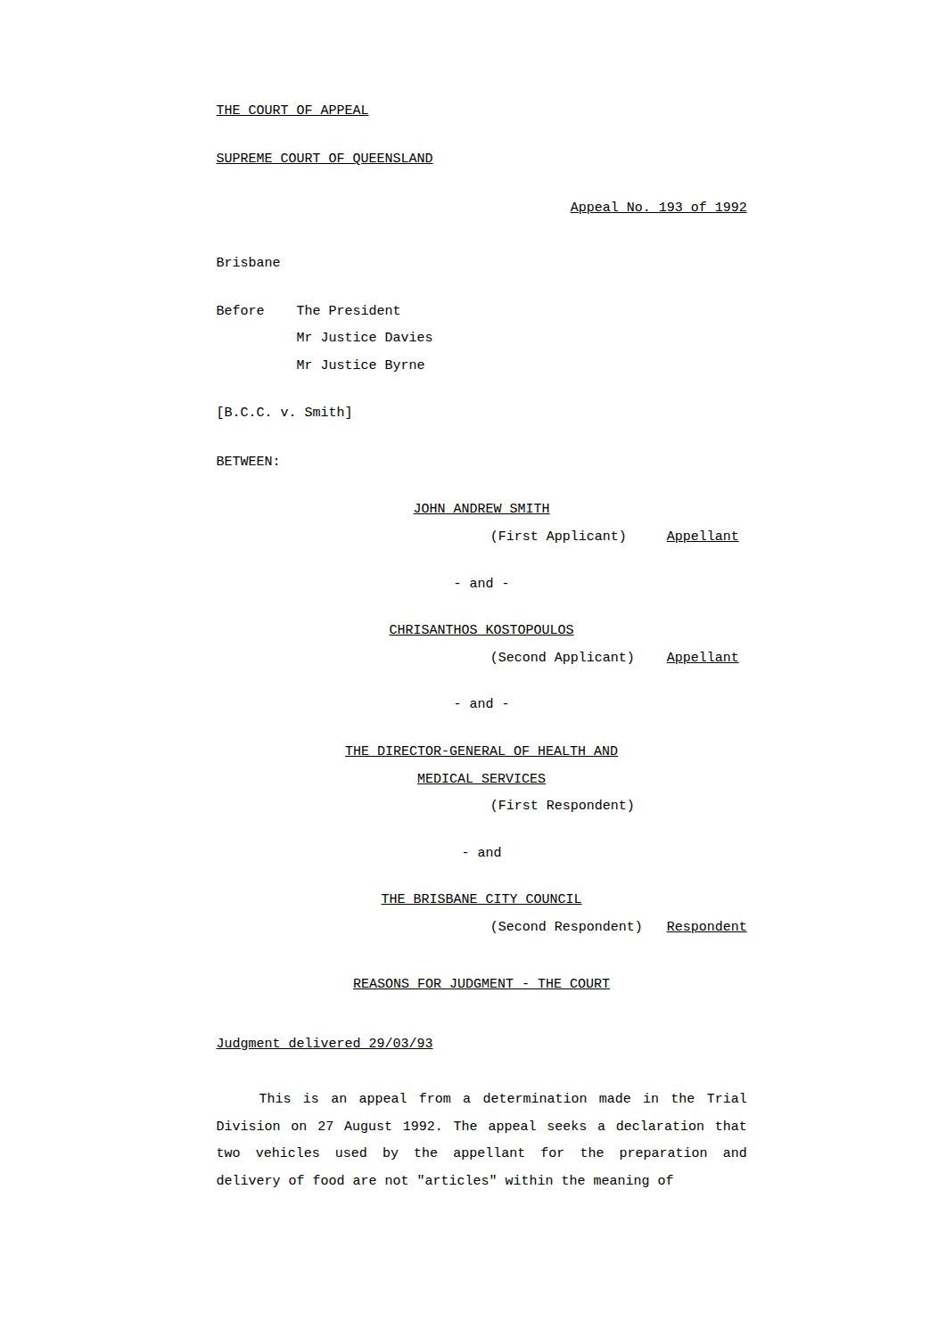THE COURT OF APPEAL
SUPREME COURT OF QUEENSLAND
Appeal No. 193 of 1992
Brisbane
Before The President Mr Justice Davies Mr Justice Byrne
[B.C.C. v. Smith]
BETWEEN:
JOHN ANDREW SMITH
(First Applicant) Appellant
- and -
CHRISANTHOS KOSTOPOULOS
(Second Applicant) Appellant
- and -
THE DIRECTOR-GENERAL OF HEALTH AND
MEDICAL SERVICES
(First Respondent)
- and
THE BRISBANE CITY COUNCIL
(Second Respondent) Respondent
REASONS FOR JUDGMENT - THE COURT
Judgment delivered 29/03/93
This is an appeal from a determination made in the Trial Division on 27 August 1992. The appeal seeks a declaration that two vehicles used by the appellant for the preparation and delivery of food are not "articles" within the meaning of